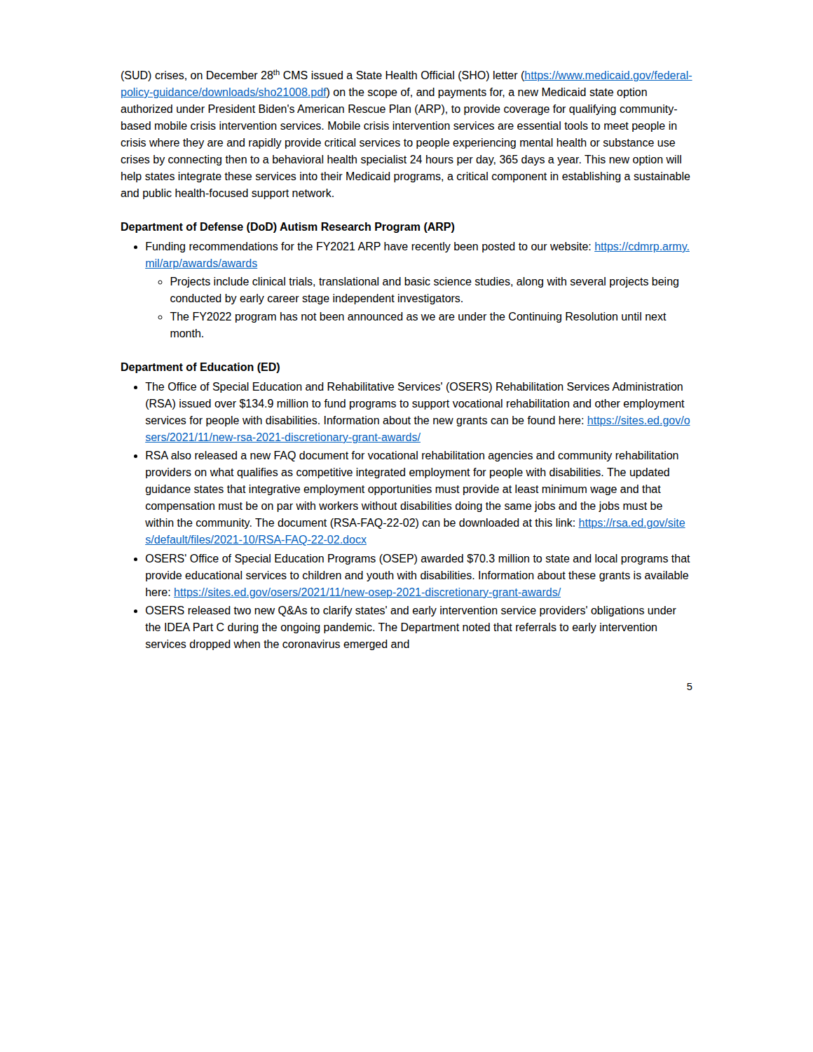(SUD) crises, on December 28th CMS issued a State Health Official (SHO) letter (https://www.medicaid.gov/federal-policy-guidance/downloads/sho21008.pdf) on the scope of, and payments for, a new Medicaid state option authorized under President Biden's American Rescue Plan (ARP), to provide coverage for qualifying community-based mobile crisis intervention services. Mobile crisis intervention services are essential tools to meet people in crisis where they are and rapidly provide critical services to people experiencing mental health or substance use crises by connecting then to a behavioral health specialist 24 hours per day, 365 days a year. This new option will help states integrate these services into their Medicaid programs, a critical component in establishing a sustainable and public health-focused support network.
Department of Defense (DoD) Autism Research Program (ARP)
Funding recommendations for the FY2021 ARP have recently been posted to our website: https://cdmrp.army.mil/arp/awards/awards
Projects include clinical trials, translational and basic science studies, along with several projects being conducted by early career stage independent investigators.
The FY2022 program has not been announced as we are under the Continuing Resolution until next month.
Department of Education (ED)
The Office of Special Education and Rehabilitative Services' (OSERS) Rehabilitation Services Administration (RSA) issued over $134.9 million to fund programs to support vocational rehabilitation and other employment services for people with disabilities. Information about the new grants can be found here: https://sites.ed.gov/osers/2021/11/new-rsa-2021-discretionary-grant-awards/
RSA also released a new FAQ document for vocational rehabilitation agencies and community rehabilitation providers on what qualifies as competitive integrated employment for people with disabilities. The updated guidance states that integrative employment opportunities must provide at least minimum wage and that compensation must be on par with workers without disabilities doing the same jobs and the jobs must be within the community. The document (RSA-FAQ-22-02) can be downloaded at this link: https://rsa.ed.gov/sites/default/files/2021-10/RSA-FAQ-22-02.docx
OSERS' Office of Special Education Programs (OSEP) awarded $70.3 million to state and local programs that provide educational services to children and youth with disabilities. Information about these grants is available here: https://sites.ed.gov/osers/2021/11/new-osep-2021-discretionary-grant-awards/
OSERS released two new Q&As to clarify states' and early intervention service providers' obligations under the IDEA Part C during the ongoing pandemic. The Department noted that referrals to early intervention services dropped when the coronavirus emerged and
5